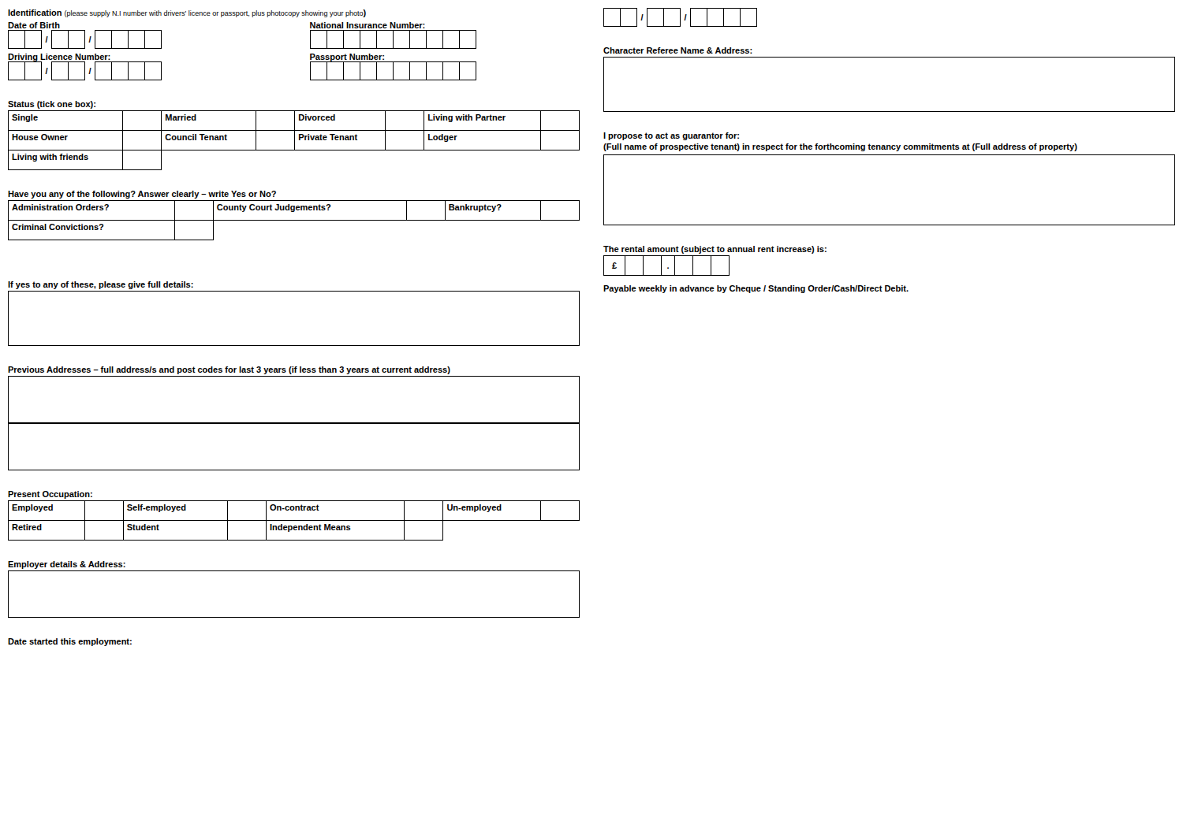Identification (please supply N.I number with drivers' licence or passport, plus photocopy showing your photo)
Date of Birth
| | | / | | | / | | | | |
National Insurance Number:
Driving Licence Number:
| | | / | | | / | | | | |
Passport Number:
Status (tick one box):
| Single | | Married | | Divorced | | Living with Partner | |
| House Owner | | Council Tenant | | Private Tenant | | Lodger | |
| Living with friends | | | | | | | |
Have you any of the following? Answer clearly – write Yes or No?
| Administration Orders? | | County Court Judgements? | | Bankruptcy? | |
| Criminal Convictions? | | | | | |
If yes to any of these, please give full details:
Previous Addresses – full address/s and post codes for last 3 years (if less than 3 years at current address)
Present Occupation:
| Employed | | Self-employed | | On-contract | | Un-employed | |
| Retired | | Student | | Independent Means | | | |
Employer details & Address:
Date started this employment:
| | | / | | | / | | | | |
Character Referee Name & Address:
I propose to act as guarantor for:
(Full name of prospective tenant) in respect for the forthcoming tenancy commitments at (Full address of property)
The rental amount (subject to annual rent increase) is:
| £ | | | . | | | |
Payable weekly in advance by Cheque / Standing Order/Cash/Direct Debit.